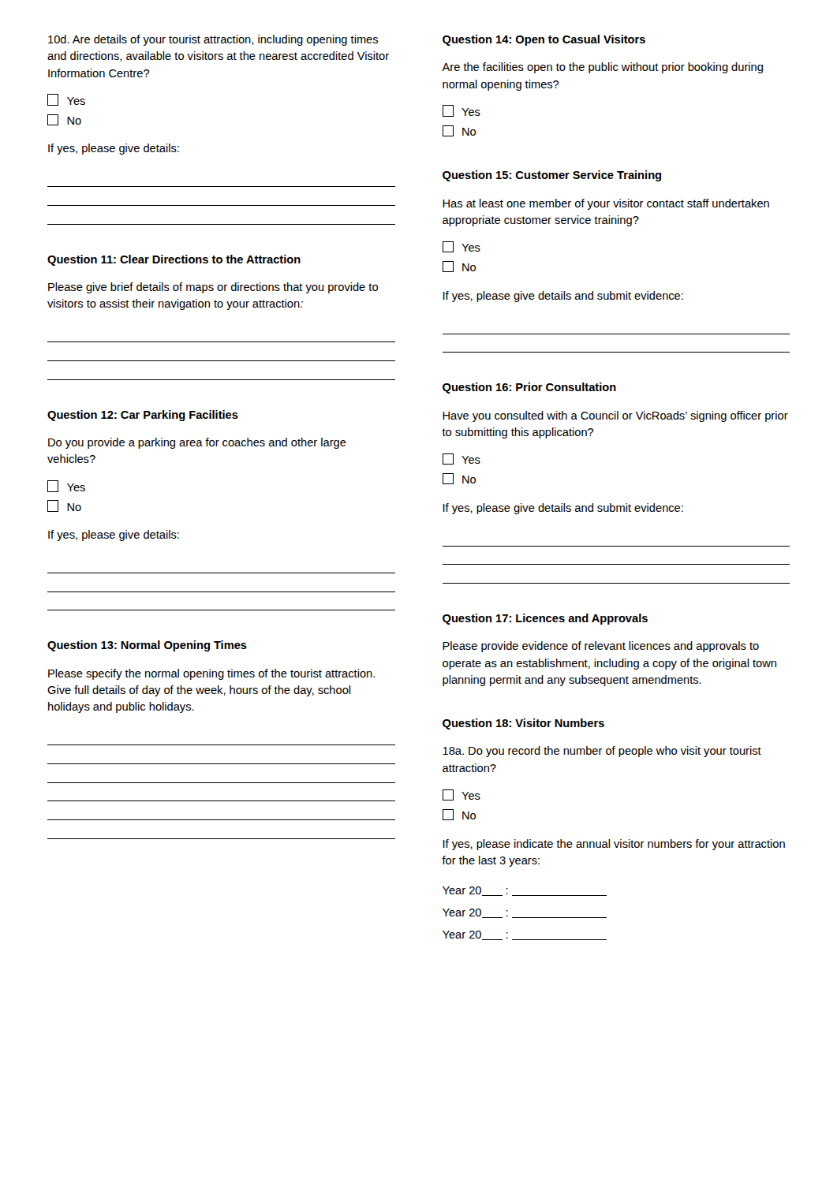10d. Are details of your tourist attraction, including opening times and directions, available to visitors at the nearest accredited Visitor Information Centre?
Yes
No
If yes, please give details:
Question 11: Clear Directions to the Attraction
Please give brief details of maps or directions that you provide to visitors to assist their navigation to your attraction:
Question 12: Car Parking Facilities
Do you provide a parking area for coaches and other large vehicles?
Yes
No
If yes, please give details:
Question 13: Normal Opening Times
Please specify the normal opening times of the tourist attraction. Give full details of day of the week, hours of the day, school holidays and public holidays.
Question 14: Open to Casual Visitors
Are the facilities open to the public without prior booking during normal opening times?
Yes
No
Question 15: Customer Service Training
Has at least one member of your visitor contact staff undertaken appropriate customer service training?
Yes
No
If yes, please give details and submit evidence:
Question 16: Prior Consultation
Have you consulted with a Council or VicRoads’ signing officer prior to submitting this application?
Yes
No
If yes, please give details and submit evidence:
Question 17: Licences and Approvals
Please provide evidence of relevant licences and approvals to operate as an establishment, including a copy of the original town planning permit and any subsequent amendments.
Question 18: Visitor Numbers
18a. Do you record the number of people who visit your tourist attraction?
Yes
No
If yes, please indicate the annual visitor numbers for your attraction for the last 3 years:
Year 20 :
Year 20 :
Year 20 :